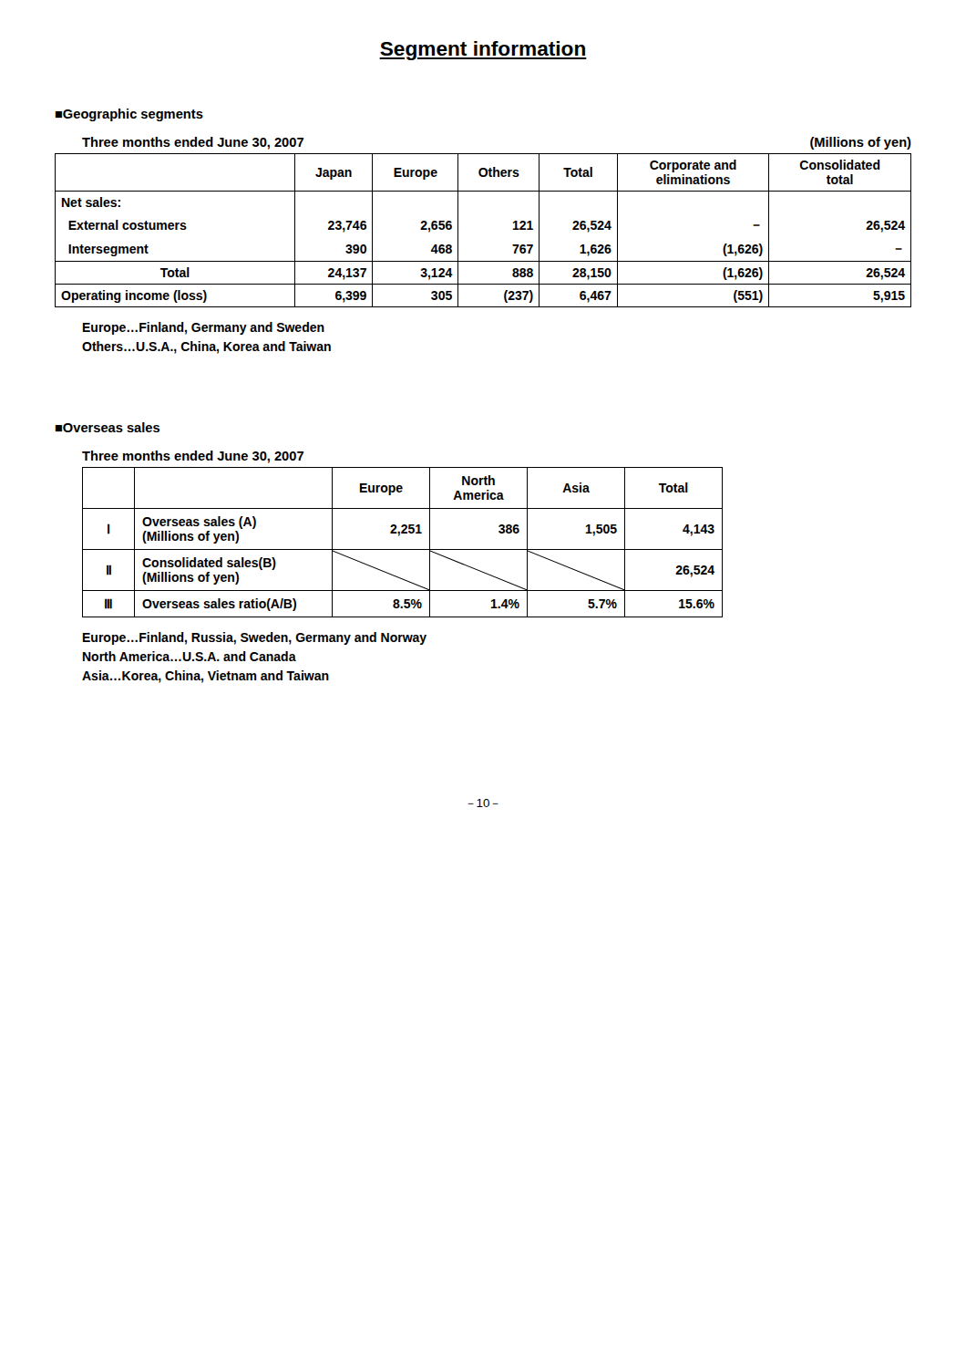Segment information
■Geographic segments
Three months ended June 30, 2007 (Millions of yen)
| | Japan | Europe | Others | Total | Corporate and eliminations | Consolidated total |
| --- | --- | --- | --- | --- | --- | --- |
| Net sales: | | | | | | |
| External costumers | 23,746 | 2,656 | 121 | 26,524 | － | 26,524 |
| Intersegment | 390 | 468 | 767 | 1,626 | (1,626) | － |
| Total | 24,137 | 3,124 | 888 | 28,150 | (1,626) | 26,524 |
| Operating income (loss) | 6,399 | 305 | (237) | 6,467 | (551) | 5,915 |
Europe…Finland, Germany and Sweden
Others…U.S.A., China, Korea and Taiwan
■Overseas sales
Three months ended June 30, 2007
| | | Europe | North America | Asia | Total |
| --- | --- | --- | --- | --- | --- |
| Ⅰ | Overseas sales (A) (Millions of yen) | 2,251 | 386 | 1,505 | 4,143 |
| Ⅱ | Consolidated sales(B) (Millions of yen) | | | | 26,524 |
| Ⅲ | Overseas sales ratio(A/B) | 8.5% | 1.4% | 5.7% | 15.6% |
Europe…Finland, Russia, Sweden, Germany and Norway
North America…U.S.A. and Canada
Asia…Korea, China, Vietnam and Taiwan
－10－